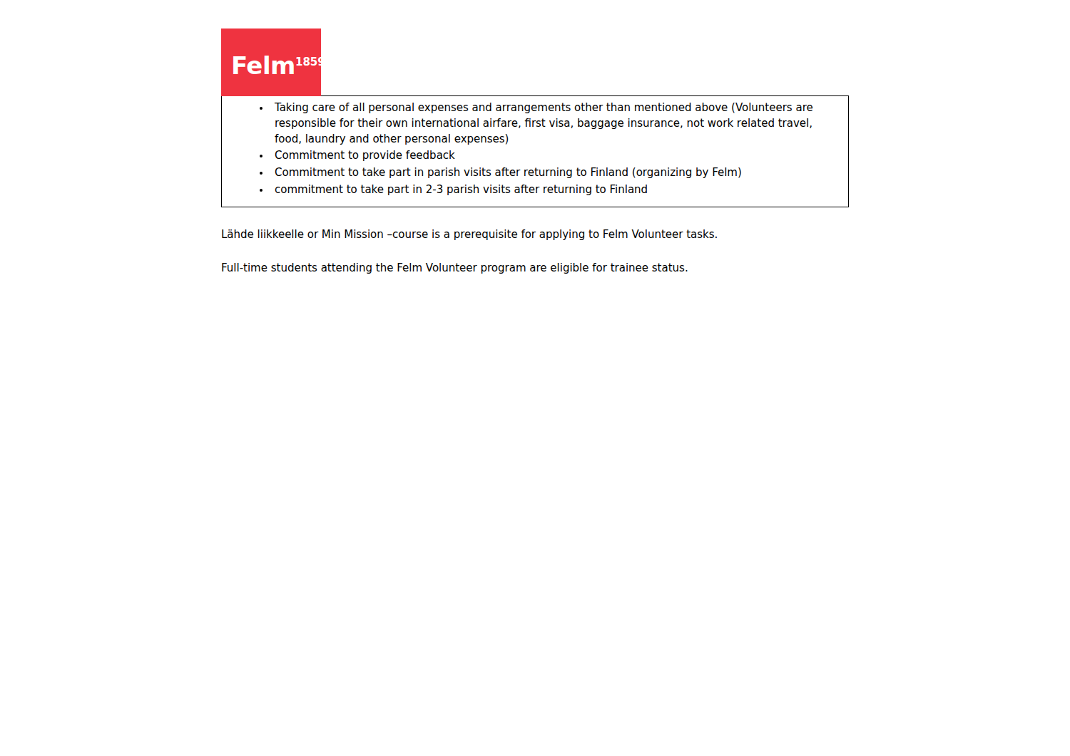Felm1859
Taking care of all personal expenses and arrangements other than mentioned above (Volunteers are responsible for their own international airfare, first visa, baggage insurance, not work related travel, food, laundry and other personal expenses)
Commitment to provide feedback
Commitment to take part in parish visits after returning to Finland (organizing by Felm)
commitment to take part in 2-3 parish visits after returning to Finland
Lähde liikkeelle or Min Mission –course is a prerequisite for applying to Felm Volunteer tasks.
Full-time students attending the Felm Volunteer program are eligible for trainee status.